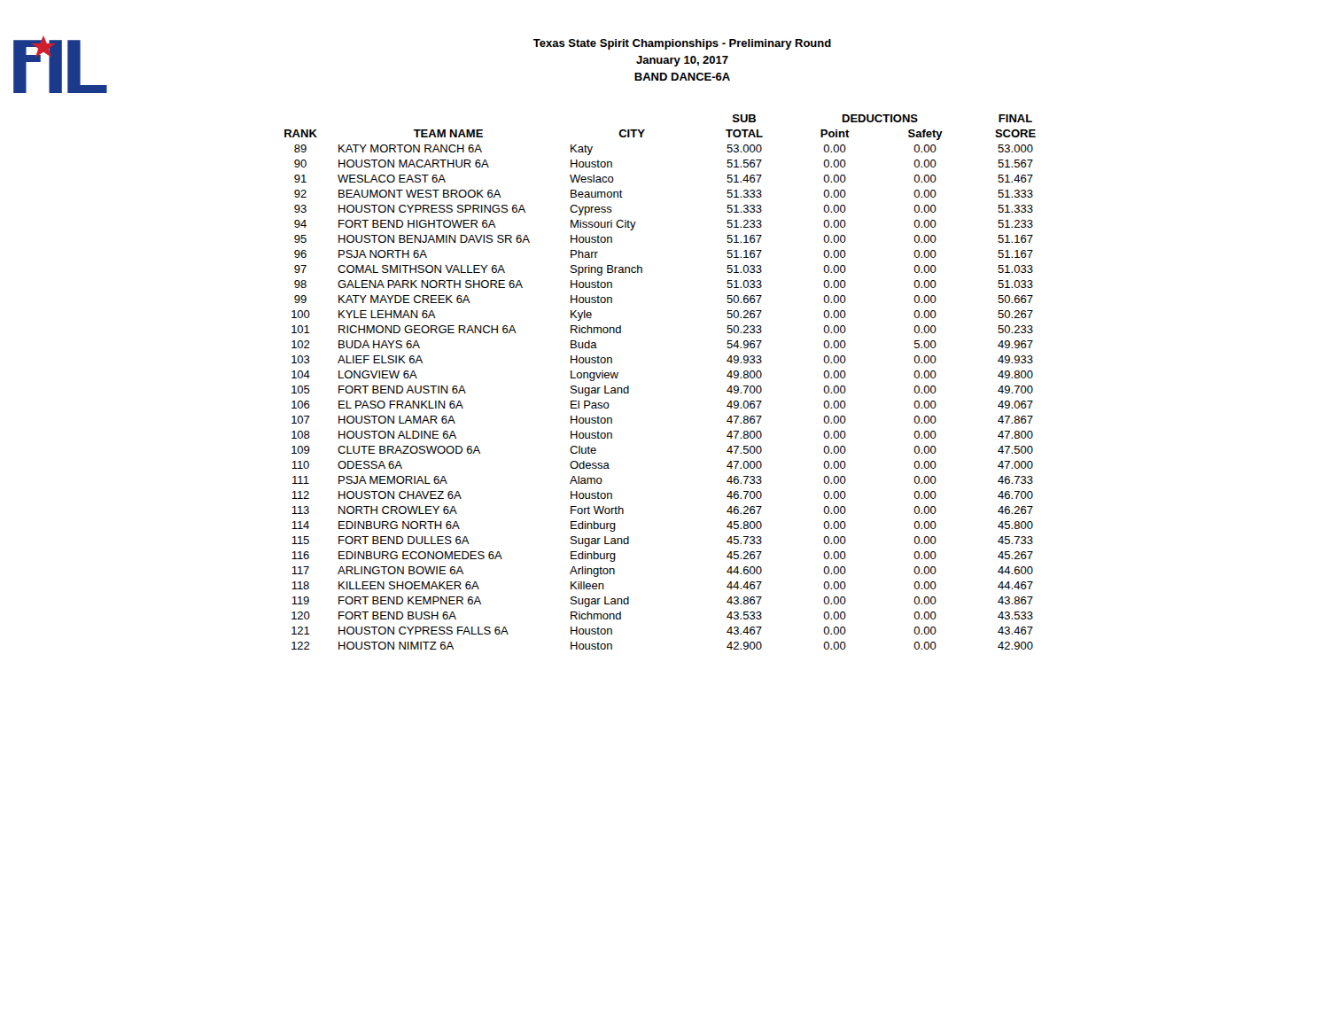Texas State Spirit Championships - Preliminary Round
January 10, 2017
BAND DANCE-6A
| | | | SUB | DEDUCTIONS | FINAL |
| --- | --- | --- | --- | --- | --- |
| RANK | TEAM NAME | CITY | TOTAL | Point | Safety | SCORE |
| 89 | KATY MORTON RANCH 6A | Katy | 53.000 | 0.00 | 0.00 | 53.000 |
| 90 | HOUSTON MACARTHUR 6A | Houston | 51.567 | 0.00 | 0.00 | 51.567 |
| 91 | WESLACO EAST 6A | Weslaco | 51.467 | 0.00 | 0.00 | 51.467 |
| 92 | BEAUMONT WEST BROOK 6A | Beaumont | 51.333 | 0.00 | 0.00 | 51.333 |
| 93 | HOUSTON CYPRESS SPRINGS 6A | Cypress | 51.333 | 0.00 | 0.00 | 51.333 |
| 94 | FORT BEND HIGHTOWER 6A | Missouri City | 51.233 | 0.00 | 0.00 | 51.233 |
| 95 | HOUSTON BENJAMIN DAVIS SR 6A | Houston | 51.167 | 0.00 | 0.00 | 51.167 |
| 96 | PSJA NORTH 6A | Pharr | 51.167 | 0.00 | 0.00 | 51.167 |
| 97 | COMAL SMITHSON VALLEY 6A | Spring Branch | 51.033 | 0.00 | 0.00 | 51.033 |
| 98 | GALENA PARK NORTH SHORE 6A | Houston | 51.033 | 0.00 | 0.00 | 51.033 |
| 99 | KATY MAYDE CREEK 6A | Houston | 50.667 | 0.00 | 0.00 | 50.667 |
| 100 | KYLE LEHMAN 6A | Kyle | 50.267 | 0.00 | 0.00 | 50.267 |
| 101 | RICHMOND GEORGE RANCH 6A | Richmond | 50.233 | 0.00 | 0.00 | 50.233 |
| 102 | BUDA HAYS 6A | Buda | 54.967 | 0.00 | 5.00 | 49.967 |
| 103 | ALIEF ELSIK 6A | Houston | 49.933 | 0.00 | 0.00 | 49.933 |
| 104 | LONGVIEW 6A | Longview | 49.800 | 0.00 | 0.00 | 49.800 |
| 105 | FORT BEND AUSTIN 6A | Sugar Land | 49.700 | 0.00 | 0.00 | 49.700 |
| 106 | EL PASO FRANKLIN 6A | El Paso | 49.067 | 0.00 | 0.00 | 49.067 |
| 107 | HOUSTON LAMAR 6A | Houston | 47.867 | 0.00 | 0.00 | 47.867 |
| 108 | HOUSTON ALDINE 6A | Houston | 47.800 | 0.00 | 0.00 | 47.800 |
| 109 | CLUTE BRAZOSWOOD 6A | Clute | 47.500 | 0.00 | 0.00 | 47.500 |
| 110 | ODESSA 6A | Odessa | 47.000 | 0.00 | 0.00 | 47.000 |
| 111 | PSJA MEMORIAL 6A | Alamo | 46.733 | 0.00 | 0.00 | 46.733 |
| 112 | HOUSTON CHAVEZ 6A | Houston | 46.700 | 0.00 | 0.00 | 46.700 |
| 113 | NORTH CROWLEY 6A | Fort Worth | 46.267 | 0.00 | 0.00 | 46.267 |
| 114 | EDINBURG NORTH 6A | Edinburg | 45.800 | 0.00 | 0.00 | 45.800 |
| 115 | FORT BEND DULLES 6A | Sugar Land | 45.733 | 0.00 | 0.00 | 45.733 |
| 116 | EDINBURG ECONOMEDES 6A | Edinburg | 45.267 | 0.00 | 0.00 | 45.267 |
| 117 | ARLINGTON BOWIE 6A | Arlington | 44.600 | 0.00 | 0.00 | 44.600 |
| 118 | KILLEEN SHOEMAKER 6A | Killeen | 44.467 | 0.00 | 0.00 | 44.467 |
| 119 | FORT BEND KEMPNER 6A | Sugar Land | 43.867 | 0.00 | 0.00 | 43.867 |
| 120 | FORT BEND BUSH 6A | Richmond | 43.533 | 0.00 | 0.00 | 43.533 |
| 121 | HOUSTON CYPRESS FALLS 6A | Houston | 43.467 | 0.00 | 0.00 | 43.467 |
| 122 | HOUSTON NIMITZ 6A | Houston | 42.900 | 0.00 | 0.00 | 42.900 |